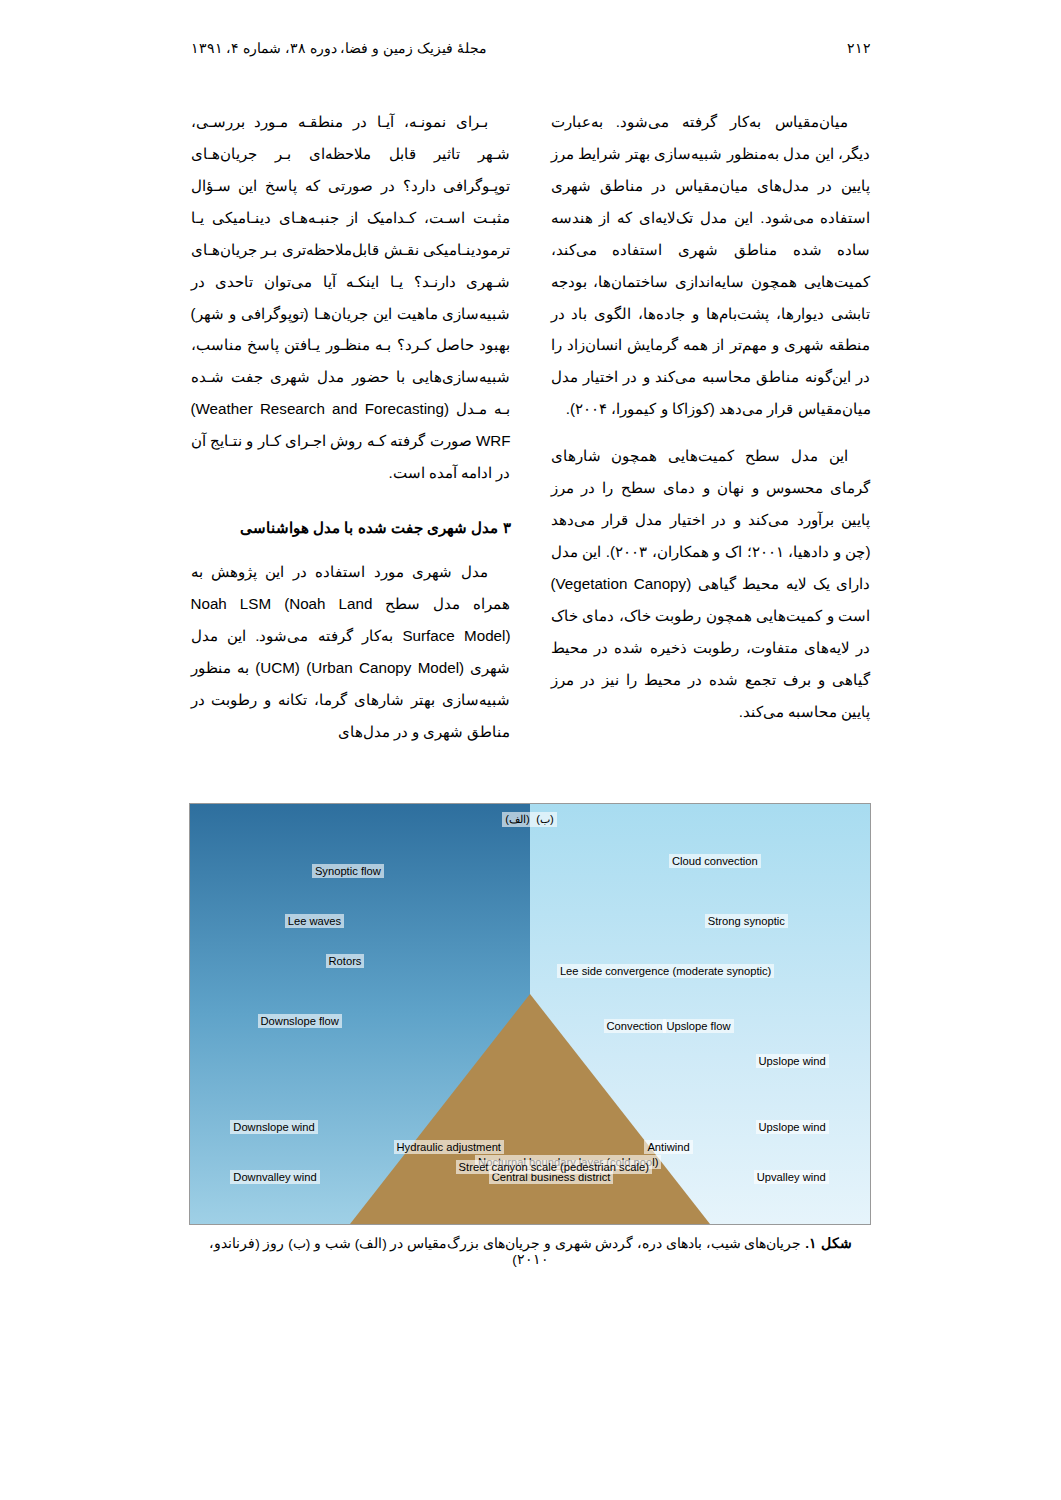۲۱۲ مجلۀ فیزیک زمین و فضا، دوره ۳۸، شماره ۴، ۱۳۹۱
میان‌مقیاس به‌کار گرفته می‌شود. به‌عبارت دیگر، این مدل به‌منظور شبیه‌سازی بهتر شرایط مرز پایین در مدل‌های میان‌مقیاس در مناطق شهری استفاده می‌شود. این مدل تک‌لایه‌ای که از هندسه ساده شده مناطق شهری استفاده می‌کند، کمیت‌هایی همچون سایه‌اندازی ساختمان‌ها، بودجه تابشی دیوارها، پشت‌بام‌ها و جاده‌ها، الگوی باد در منطقه شهری و مهم‌تر از همه گرمایش انسان‌زاد را در این‌گونه مناطق محاسبه می‌کند و در اختیار مدل میان‌مقیاس قرار می‌دهد (کوزاکا و کیمورا، ۲۰۰۴).
این مدل سطح کمیت‌هایی همچون شارهای گرمای محسوس و نهان و دمای سطح را در مرز پایین برآورد می‌کند و در اختیار مدل قرار می‌دهد (چن و دادهیا، ۲۰۰۱؛ اک و همکاران، ۲۰۰۳). این مدل دارای یک لایه محیط گیاهی (Vegetation Canopy) است و کمیت‌هایی همچون رطوبت خاک، دمای خاک در لایه‌های متفاوت، رطوبت ذخیره شده در محیط گیاهی و برف تجمع شده در محیط را نیز در مرز پایین محاسبه می‌کند.
بـرای نمونـه، آیـا در منطقـه مـورد بررسـی، شـهر تاثیر قابل ملاحظه‌ای بـر جریان‌هـای توپـوگرافی دارد؟ در صورتی که پاسخ این سـؤال مثبـت اسـت، کـدامیک از جنبـه‌هـای دینـامیکی یـا ترمودینـامیکی نقـش قابل‌ملاحظه‌تری بـر جریان‌هـای شـهری دارنـد؟ یـا اینکـه آیا می‌توان تاحدی در شبیه‌سازی ماهیت این جریان‌هـا (توپوگرافی و شهر) بهبود حاصل کـرد؟ بـه منظـور یـافتن پاسخ مناسب، شبیه‌سازی‌هایی با حضور مدل شهری جفت شـده بـه مـدل (Weather Research and Forecasting) WRF صورت گرفته کـه روش اجـرای کـار و نتـایج آن در ادامه آمده است.
۳ مدل شهری جفت شده با مدل هواشناسی
مدل شهری مورد استفاده در این پژوهش به همراه مدل سطح Noah LSM (Noah Land Surface Model) به‌کار گرفته می‌شود. این مدل شهری (Urban Canopy Model) (UCM) به منظور شبیه‌سازی بهتر شارهای گرما، تکانه و رطوبت در مناطق شهری و در مدل‌های
(الف) (ب) Synoptic flow Lee waves Rotors Downslope flow Downslope wind Downvalley wind Hydraulic adjustment Nocturnal boundary layer (cold pool) Central business district Cloud convection Strong synoptic Lee side convergence (moderate synoptic) Convection Upslope flow Upslope wind Upslope wind Upvalley wind Antiwind Street canyon scale (pedestrian scale)
شکل ۱. جریان‌های شیب، بادهای دره، گردش شهری و جریان‌های بزرگ‌مقیاس در (الف) شب و (ب) روز (فرناندو، ۲۰۱۰)